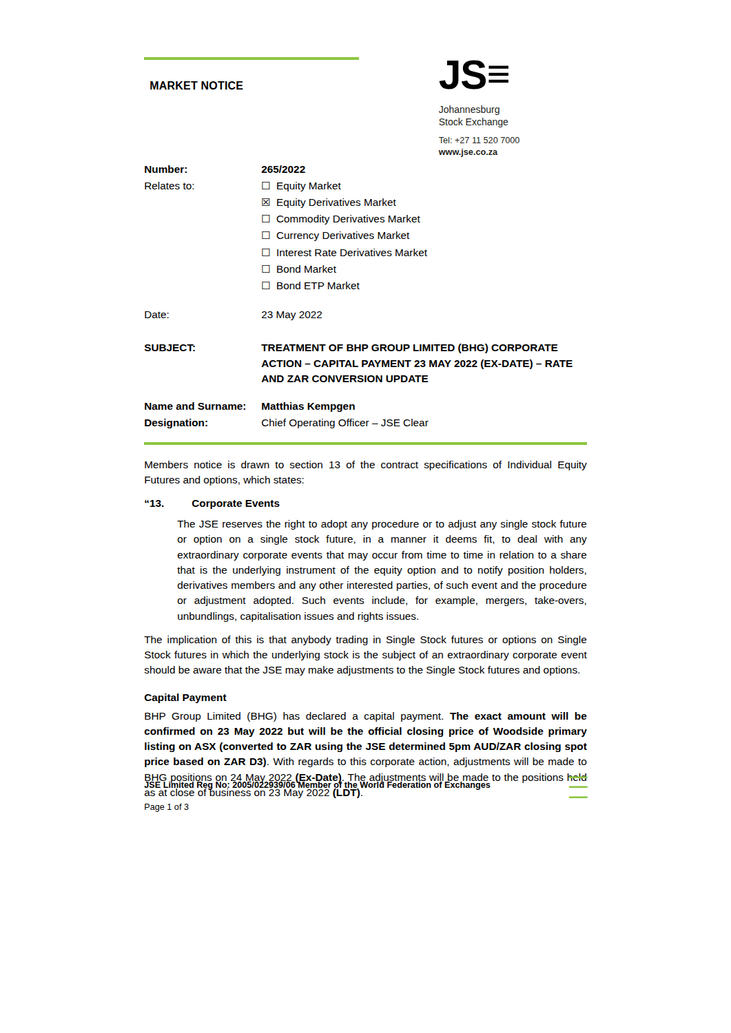MARKET NOTICE
JS≡
Johannesburg
Stock Exchange
Tel: +27 11 520 7000
www.jse.co.za
| Number: | 265/2022 |
| Relates to: | ☐ Equity Market ☒ Equity Derivatives Market ☐ Commodity Derivatives Market ☐ Currency Derivatives Market ☐ Interest Rate Derivatives Market ☐ Bond Market ☐ Bond ETP Market |
| Date: | 23 May 2022 |
| SUBJECT: | TREATMENT OF BHP GROUP LIMITED (BHG) CORPORATE ACTION – CAPITAL PAYMENT 23 MAY 2022 (EX-DATE) – RATE AND ZAR CONVERSION UPDATE |
| Name and Surname: | Matthias Kempgen |
| Designation: | Chief Operating Officer – JSE Clear |
Members notice is drawn to section 13 of the contract specifications of Individual Equity Futures and options, which states:
“13. Corporate Events
The JSE reserves the right to adopt any procedure or to adjust any single stock future or option on a single stock future, in a manner it deems fit, to deal with any extraordinary corporate events that may occur from time to time in relation to a share that is the underlying instrument of the equity option and to notify position holders, derivatives members and any other interested parties, of such event and the procedure or adjustment adopted. Such events include, for example, mergers, take-overs, unbundlings, capitalisation issues and rights issues.
The implication of this is that anybody trading in Single Stock futures or options on Single Stock futures in which the underlying stock is the subject of an extraordinary corporate event should be aware that the JSE may make adjustments to the Single Stock futures and options.
Capital Payment
BHP Group Limited (BHG) has declared a capital payment. The exact amount will be confirmed on 23 May 2022 but will be the official closing price of Woodside primary listing on ASX (converted to ZAR using the JSE determined 5pm AUD/ZAR closing spot price based on ZAR D3). With regards to this corporate action, adjustments will be made to BHG positions on 24 May 2022 (Ex-Date). The adjustments will be made to the positions held as at close of business on 23 May 2022 (LDT).
JSE Limited Reg No: 2005/022939/06 Member of the World Federation of Exchanges
Page 1 of 3
———